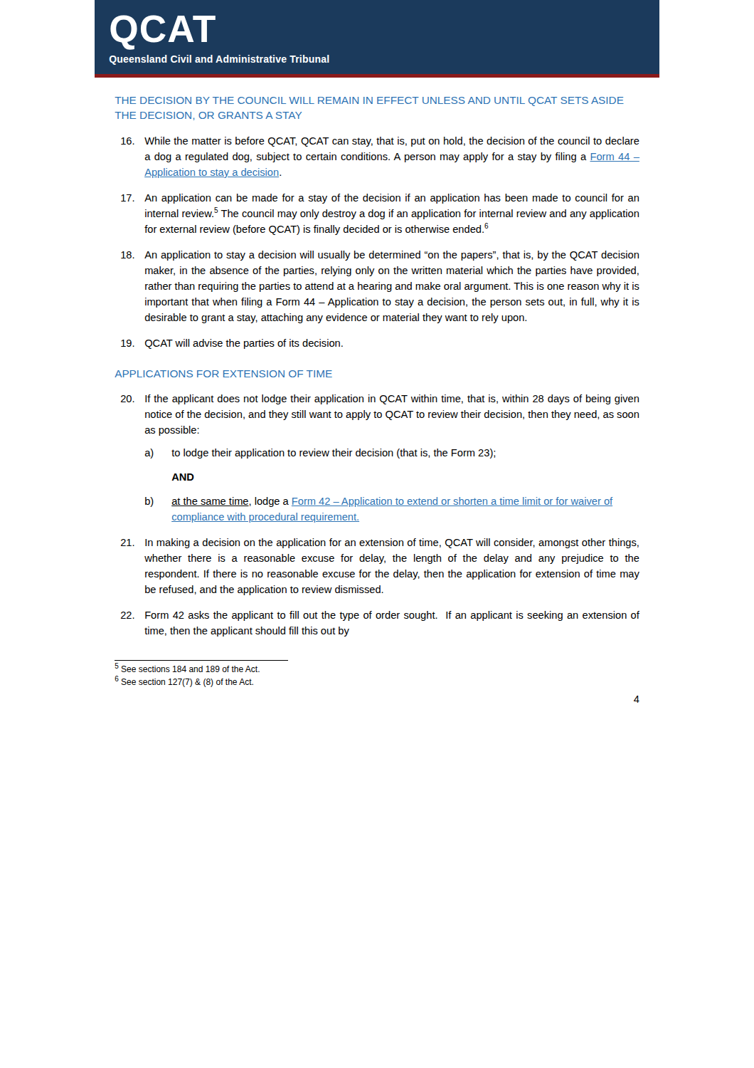QCAT
Queensland Civil and Administrative Tribunal
The decision by the council will remain in effect unless and until QCAT sets aside the decision, or grants a stay
While the matter is before QCAT, QCAT can stay, that is, put on hold, the decision of the council to declare a dog a regulated dog, subject to certain conditions. A person may apply for a stay by filing a Form 44 – Application to stay a decision.
An application can be made for a stay of the decision if an application has been made to council for an internal review.5 The council may only destroy a dog if an application for internal review and any application for external review (before QCAT) is finally decided or is otherwise ended.6
An application to stay a decision will usually be determined “on the papers”, that is, by the QCAT decision maker, in the absence of the parties, relying only on the written material which the parties have provided, rather than requiring the parties to attend at a hearing and make oral argument. This is one reason why it is important that when filing a Form 44 – Application to stay a decision, the person sets out, in full, why it is desirable to grant a stay, attaching any evidence or material they want to rely upon.
QCAT will advise the parties of its decision.
Applications for extension of time
If the applicant does not lodge their application in QCAT within time, that is, within 28 days of being given notice of the decision, and they still want to apply to QCAT to review their decision, then they need, as soon as possible:
to lodge their application to review their decision (that is, the Form 23);
AND
at the same time, lodge a Form 42 – Application to extend or shorten a time limit or for waiver of compliance with procedural requirement.
In making a decision on the application for an extension of time, QCAT will consider, amongst other things, whether there is a reasonable excuse for delay, the length of the delay and any prejudice to the respondent. If there is no reasonable excuse for the delay, then the application for extension of time may be refused, and the application to review dismissed.
Form 42 asks the applicant to fill out the type of order sought. If an applicant is seeking an extension of time, then the applicant should fill this out by
5 See sections 184 and 189 of the Act.
6 See section 127(7) & (8) of the Act.
4